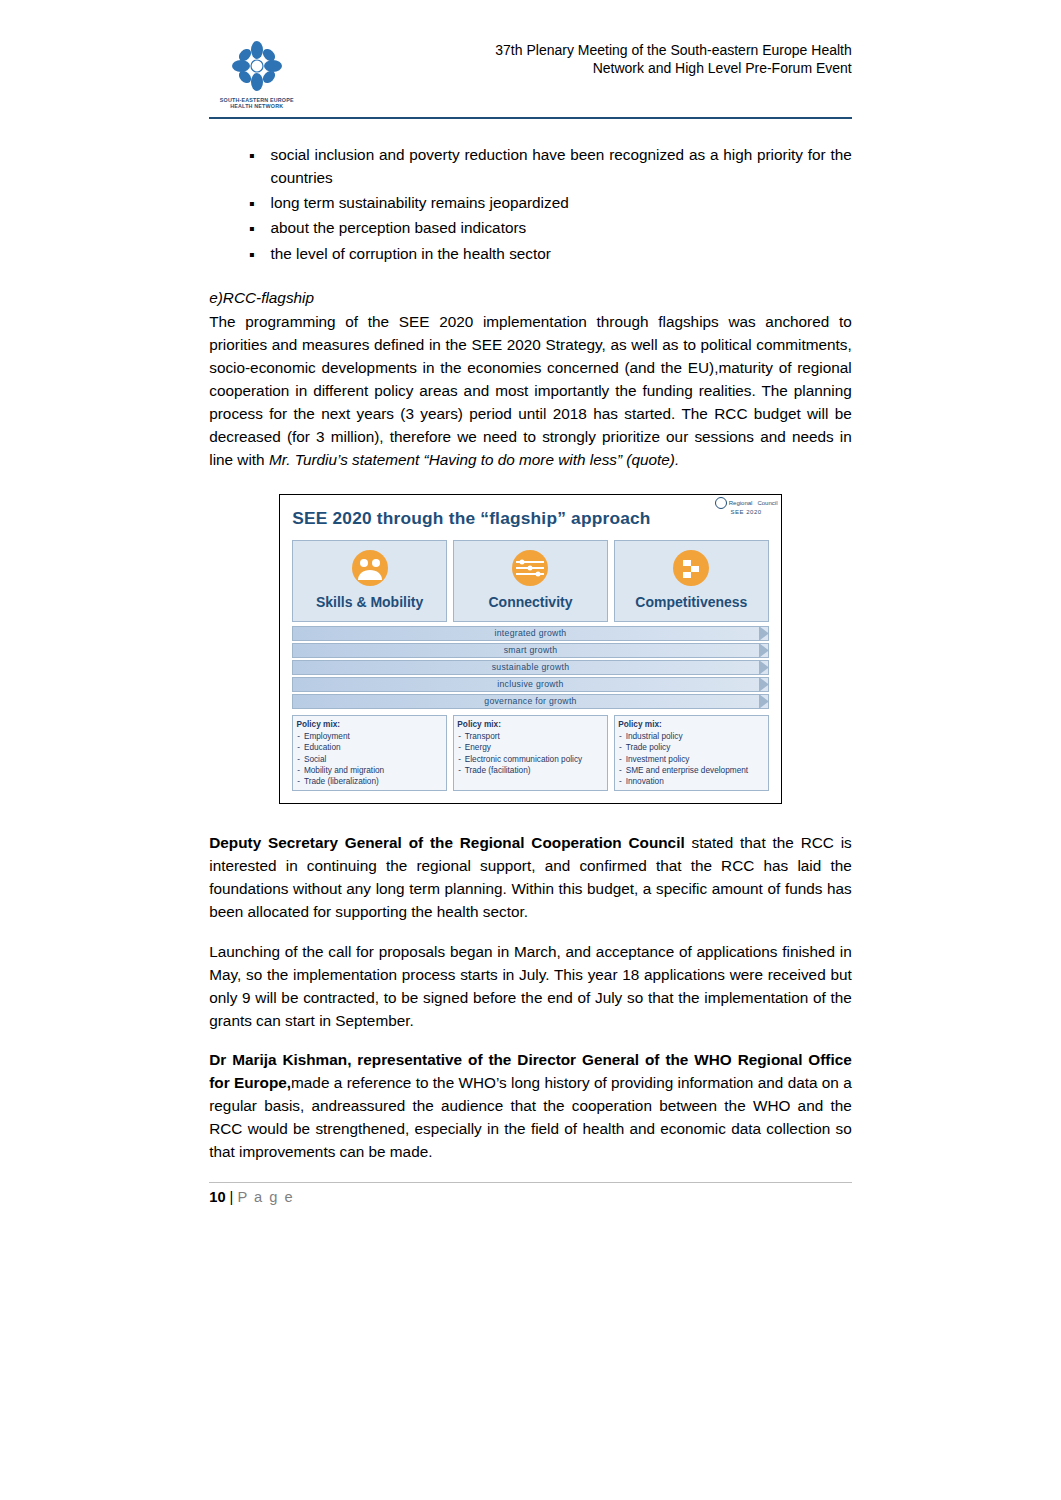SOUTH-EASTERN EUROPE
HEALTH NETWORK
37th Plenary Meeting of the South-eastern Europe Health
Network and High Level Pre-Forum Event
social inclusion and poverty reduction have been recognized as a high priority for the countries
long term sustainability remains jeopardized
about the perception based indicators
the level of corruption in the health sector
e)RCC-flagship
The programming of the SEE 2020 implementation through flagships was anchored to priorities and measures defined in the SEE 2020 Strategy, as well as to political commitments, socio-economic developments in the economies concerned (and the EU),maturity of regional cooperation in different policy areas and most importantly the funding realities. The planning process for the next years (3 years) period until 2018 has started. The RCC budget will be decreased (for 3 million), therefore we need to strongly prioritize our sessions and needs in line with Mr. Turdiu’s statement “Having to do more with less” (quote).
Regional Council
SEE 2020
SEE 2020 through the “flagship” approach
Skills & Mobility
Connectivity
Competitiveness
integrated growth
smart growth
sustainable growth
inclusive growth
governance for growth
Policy mix:
Employment
Education
Social
Mobility and migration
Trade (liberalization)
Policy mix:
Transport
Energy
Electronic communication policy
Trade (facilitation)
Policy mix:
Industrial policy
Trade policy
Investment policy
SME and enterprise development
Innovation
Deputy Secretary General of the Regional Cooperation Council stated that the RCC is interested in continuing the regional support, and confirmed that the RCC has laid the foundations without any long term planning. Within this budget, a specific amount of funds has been allocated for supporting the health sector.
Launching of the call for proposals began in March, and acceptance of applications finished in May, so the implementation process starts in July. This year 18 applications were received but only 9 will be contracted, to be signed before the end of July so that the implementation of the grants can start in September.
Dr Marija Kishman, representative of the Director General of the WHO Regional Office for Europe, made a reference to the WHO’s long history of providing information and data on a regular basis, andreassured the audience that the cooperation between the WHO and the RCC would be strengthened, especially in the field of health and economic data collection so that improvements can be made.
10 | P a g e